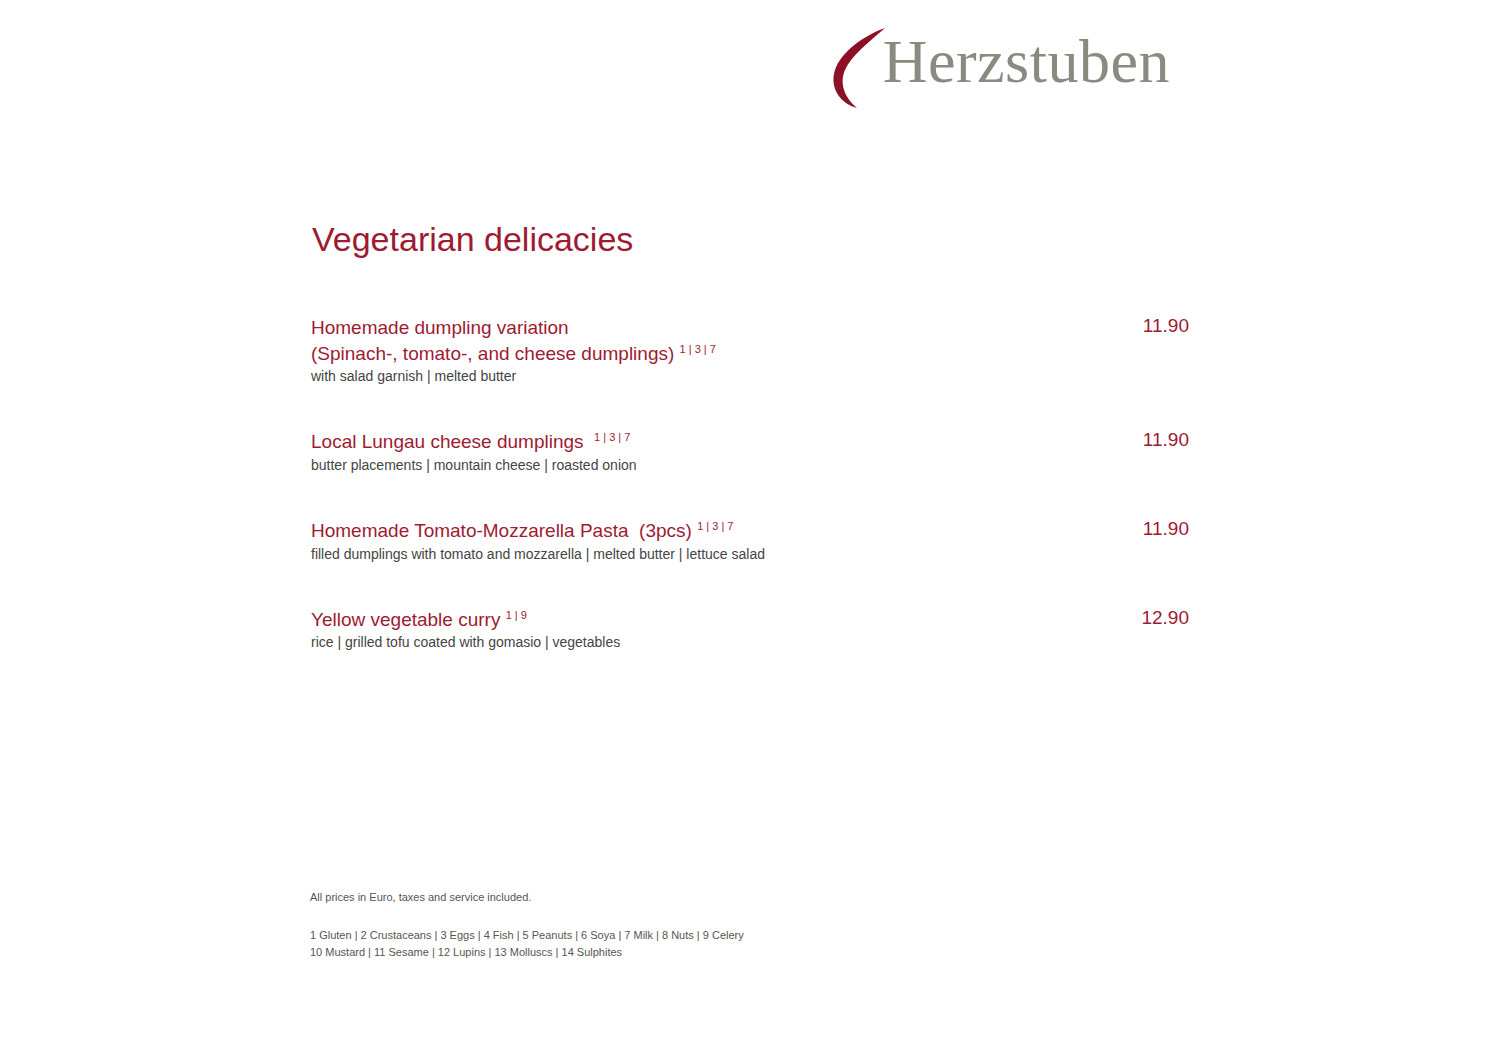Herzstuben
Vegetarian delicacies
| Homemade dumpling variation (Spinach-, tomato-, and cheese dumplings) 1 / 3 / 7 with salad garnish / melted butter | 11.90 |
| Local Lungau cheese dumplings 1 / 3 / 7 butter placements / mountain cheese / roasted onion | 11.90 |
| Homemade Tomato-Mozzarella Pasta (3pcs) 1 / 3 / 7 filled dumplings with tomato and mozzarella / melted butter / lettuce salad | 11.90 |
| Yellow vegetable curry 1 / 9 rice / grilled tofu coated with gomasio / vegetables | 12.90 |
All prices in Euro, taxes and service included.
1 Gluten | 2 Crustaceans | 3 Eggs | 4 Fish | 5 Peanuts | 6 Soya | 7 Milk | 8 Nuts | 9 Celery
10 Mustard | 11 Sesame | 12 Lupins | 13 Molluscs | 14 Sulphites